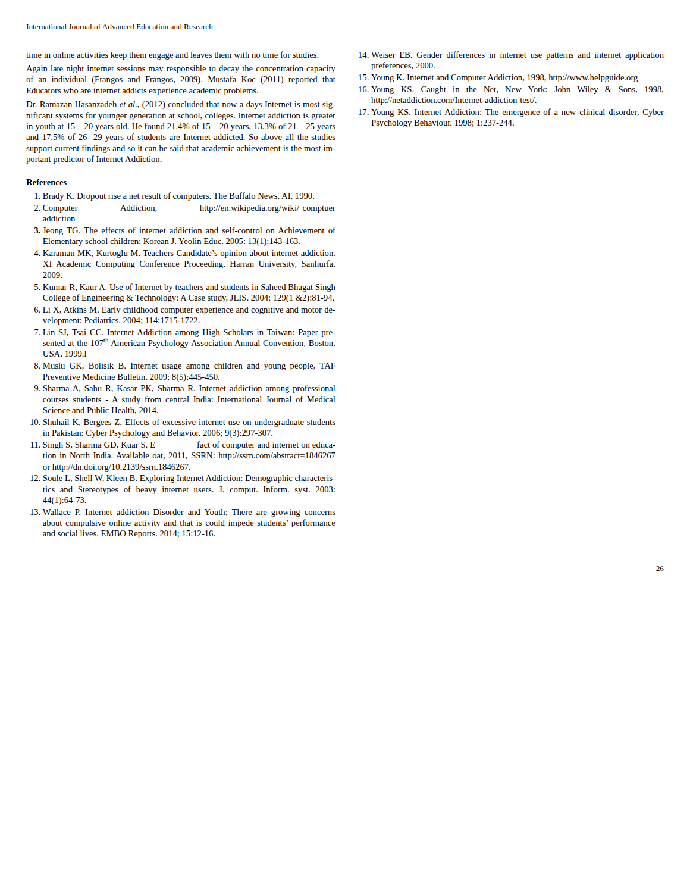International Journal of Advanced Education and Research
time in online activities keep them engage and leaves them with no time for studies.
Again late night internet sessions may responsible to decay the concentration capacity of an individual (Frangos and Frangos, 2009). Mustafa Koc (2011) reported that Educators who are internet addicts experience academic problems.
Dr. Ramazan Hasanzadeh et al., (2012) concluded that now a days Internet is most significant systems for younger generation at school, colleges. Internet addiction is greater in youth at 15 – 20 years old. He found 21.4% of 15 – 20 years, 13.3% of 21 – 25 years and 17.5% of 26- 29 years of students are Internet addicted. So above all the studies support current findings and so it can be said that academic achievement is the most important predictor of Internet Addiction.
References
Brady K. Dropout rise a net result of computers. The Buffalo News, AI, 1990.
Computer Addiction, http://en.wikipedia.org/wiki/ comptuer addiction
Jeong TG. The effects of internet addiction and self-control on Achievement of Elementary school children: Korean J. Yeolin Educ. 2005: 13(1):143-163.
Karaman MK, Kurtoglu M. Teachers Candidate’s opinion about internet addiction. XI Academic Computing Conference Proceeding, Harran University, Sanliurfa, 2009.
Kumar R, Kaur A. Use of Internet by teachers and students in Saheed Bhagat Singh College of Engineering & Technology: A Case study, JLIS. 2004; 129(1 &2):81-94.
Li X, Atkins M. Early childhood computer experience and cognitive and motor development: Pediatrics. 2004; 114:1715-1722.
Lin SJ, Tsai CC. Internet Addiction among High Scholars in Taiwan: Paper presented at the 107th American Psychology Association Annual Convention, Boston, USA, 1999.l
Muslu GK, Bolisik B. Internet usage among children and young people, TAF Preventive Medicine Bulletin. 2009; 8(5):445-450.
Sharma A, Sahu R, Kasar PK, Sharma R. Internet addiction among professional courses students - A study from central India: International Journal of Medical Science and Public Health, 2014.
Shuhail K, Bergees Z. Effects of excessive internet use on undergraduate students in Pakistan: Cyber Psychology and Behavior. 2006; 9(3):297-307.
Singh S, Sharma GD, Kuar S. E fact of computer and internet on education in North India. Available oat, 2011, SSRN: http://ssrn.com/abstract=1846267 or http://dn.doi.org/10.2139/ssrn.1846267.
Soule L, Shell W, Kleen B. Exploring Internet Addiction: Demographic characteristics and Stereotypes of heavy internet users. J. comput. Inform. syst. 2003: 44(1):64-73.
Wallace P. Internet addiction Disorder and Youth; There are growing concerns about compulsive online activity and that is could impede students’ performance and social lives. EMBO Reports. 2014; 15:12-16.
Weiser EB. Gender differences in internet use patterns and internet application preferences, 2000.
Young K. Internet and Computer Addiction, 1998, http://www.helpguide.org
Young KS. Caught in the Net, New York: John Wiley & Sons, 1998, http://netaddiction.com/Internet-addiction-test/.
Young KS. Internet Addiction: The emergence of a new clinical disorder, Cyber Psychology Behaviour. 1998; 1:237-244.
26